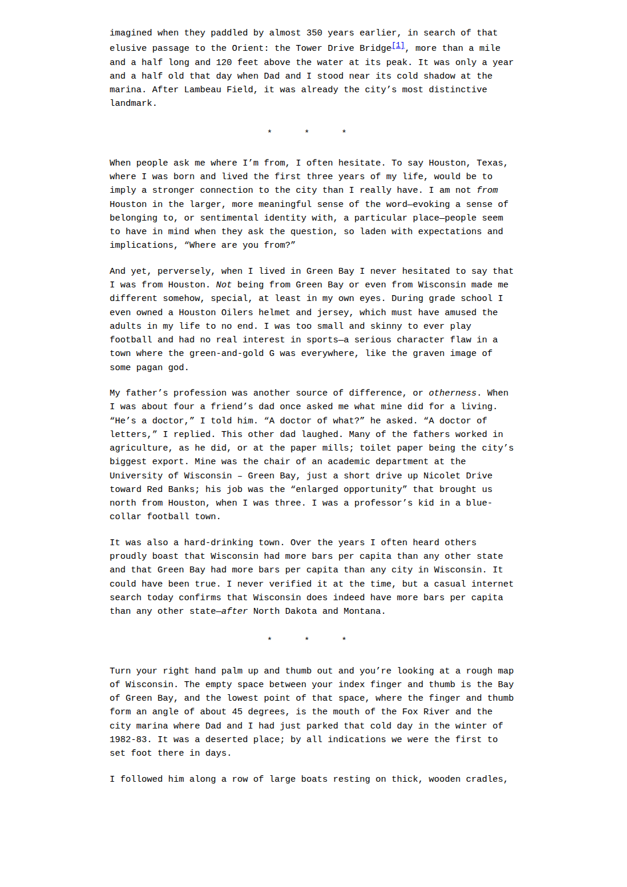imagined when they paddled by almost 350 years earlier, in search of that elusive passage to the Orient: the Tower Drive Bridge[1], more than a mile and a half long and 120 feet above the water at its peak. It was only a year and a half old that day when Dad and I stood near its cold shadow at the marina. After Lambeau Field, it was already the city’s most distinctive landmark.
* * *
When people ask me where I’m from, I often hesitate. To say Houston, Texas, where I was born and lived the first three years of my life, would be to imply a stronger connection to the city than I really have. I am not from Houston in the larger, more meaningful sense of the word—evoking a sense of belonging to, or sentimental identity with, a particular place—people seem to have in mind when they ask the question, so laden with expectations and implications, “Where are you from?”
And yet, perversely, when I lived in Green Bay I never hesitated to say that I was from Houston. Not being from Green Bay or even from Wisconsin made me different somehow, special, at least in my own eyes. During grade school I even owned a Houston Oilers helmet and jersey, which must have amused the adults in my life to no end. I was too small and skinny to ever play football and had no real interest in sports—a serious character flaw in a town where the green-and-gold G was everywhere, like the graven image of some pagan god.
My father’s profession was another source of difference, or otherness. When I was about four a friend’s dad once asked me what mine did for a living. “He’s a doctor,” I told him. “A doctor of what?” he asked. “A doctor of letters,” I replied. This other dad laughed. Many of the fathers worked in agriculture, as he did, or at the paper mills; toilet paper being the city’s biggest export. Mine was the chair of an academic department at the University of Wisconsin – Green Bay, just a short drive up Nicolet Drive toward Red Banks; his job was the “enlarged opportunity” that brought us north from Houston, when I was three. I was a professor’s kid in a blue-collar football town.
It was also a hard-drinking town. Over the years I often heard others proudly boast that Wisconsin had more bars per capita than any other state and that Green Bay had more bars per capita than any city in Wisconsin. It could have been true. I never verified it at the time, but a casual internet search today confirms that Wisconsin does indeed have more bars per capita than any other state—after North Dakota and Montana.
* * *
Turn your right hand palm up and thumb out and you’re looking at a rough map of Wisconsin. The empty space between your index finger and thumb is the Bay of Green Bay, and the lowest point of that space, where the finger and thumb form an angle of about 45 degrees, is the mouth of the Fox River and the city marina where Dad and I had just parked that cold day in the winter of 1982-83. It was a deserted place; by all indications we were the first to set foot there in days.
I followed him along a row of large boats resting on thick, wooden cradles,